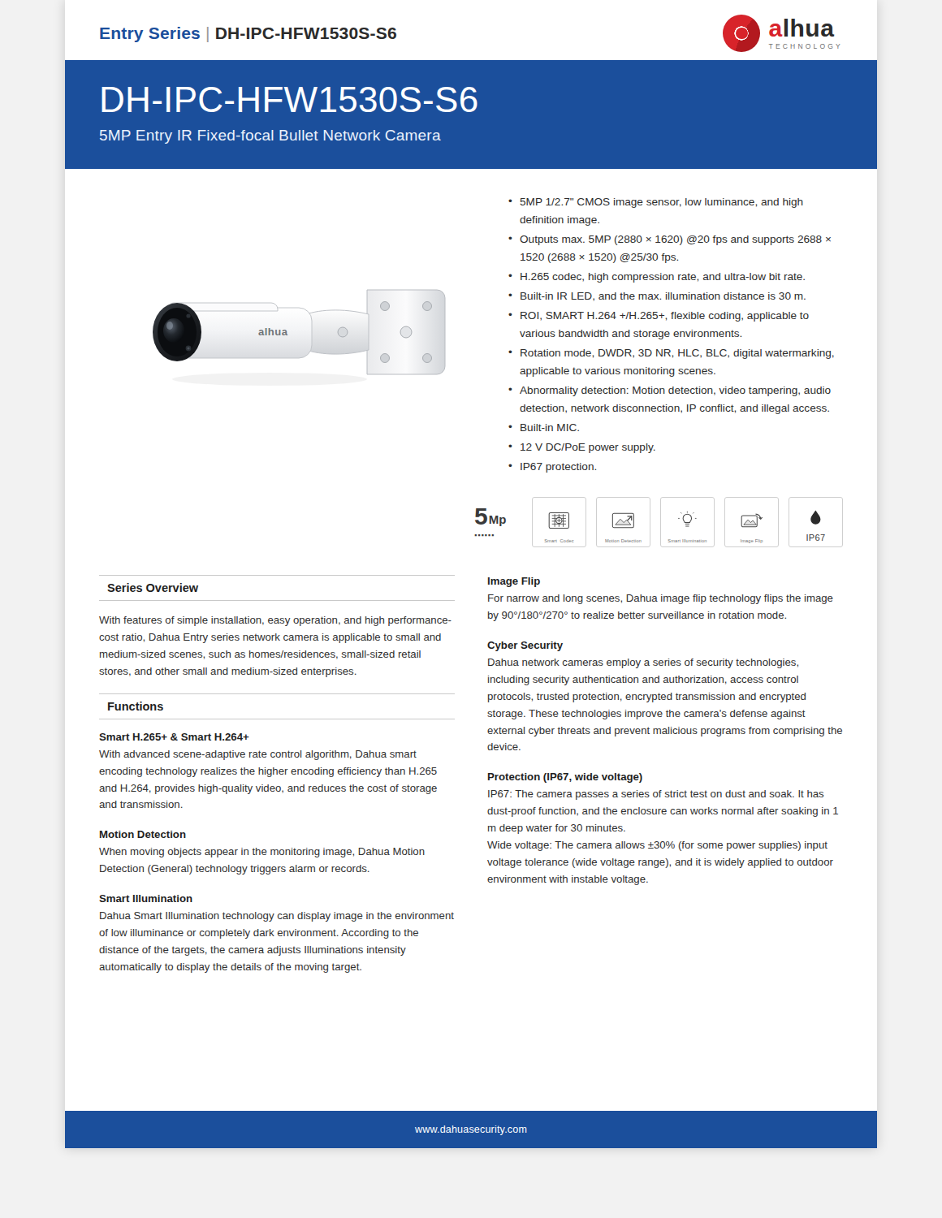Entry Series|DH-IPC-HFW1530S-S6
alhua Technology
DH-IPC-HFW1530S-S6
5MP Entry IR Fixed-focal Bullet Network Camera
alhua
5MP 1/2.7" CMOS image sensor, low luminance, and high definition image.
Outputs max. 5MP (2880 × 1620) @20 fps and supports 2688 × 1520 (2688 × 1520) @25/30 fps.
H.265 codec, high compression rate, and ultra-low bit rate.
Built-in IR LED, and the max. illumination distance is 30 m.
ROI, SMART H.264 +/H.265+, flexible coding, applicable to various bandwidth and storage environments.
Rotation mode, DWDR, 3D NR, HLC, BLC, digital watermarking, applicable to various monitoring scenes.
Abnormality detection: Motion detection, video tampering, audio detection, network disconnection, IP conflict, and illegal access.
Built-in MIC.
12 V DC/PoE power supply.
IP67 protection.
5 Mp
▪▪▪▪▪▪
Smart Codec
Motion Detection
Smart Illumination
Image Flip
IP67
Series Overview
With features of simple installation, easy operation, and high performance-cost ratio, Dahua Entry series network camera is applicable to small and medium-sized scenes, such as homes/residences, small-sized retail stores, and other small and medium-sized enterprises.
Functions
Smart H.265+ & Smart H.264+
With advanced scene-adaptive rate control algorithm, Dahua smart encoding technology realizes the higher encoding efficiency than H.265 and H.264, provides high-quality video, and reduces the cost of storage and transmission.
Motion Detection
When moving objects appear in the monitoring image, Dahua Motion Detection (General) technology triggers alarm or records.
Smart Illumination
Dahua Smart Illumination technology can display image in the environment of low illuminance or completely dark environment. According to the distance of the targets, the camera adjusts Illuminations intensity automatically to display the details of the moving target.
Image Flip
For narrow and long scenes, Dahua image flip technology flips the image by 90°/180°/270° to realize better surveillance in rotation mode.
Cyber Security
Dahua network cameras employ a series of security technologies, including security authentication and authorization, access control protocols, trusted protection, encrypted transmission and encrypted storage. These technologies improve the camera's defense against external cyber threats and prevent malicious programs from comprising the device.
Protection (IP67, wide voltage)
IP67: The camera passes a series of strict test on dust and soak. It has dust-proof function, and the enclosure can works normal after soaking in 1 m deep water for 30 minutes.
Wide voltage: The camera allows ±30% (for some power supplies) input voltage tolerance (wide voltage range), and it is widely applied to outdoor environment with instable voltage.
www.dahuasecurity.com